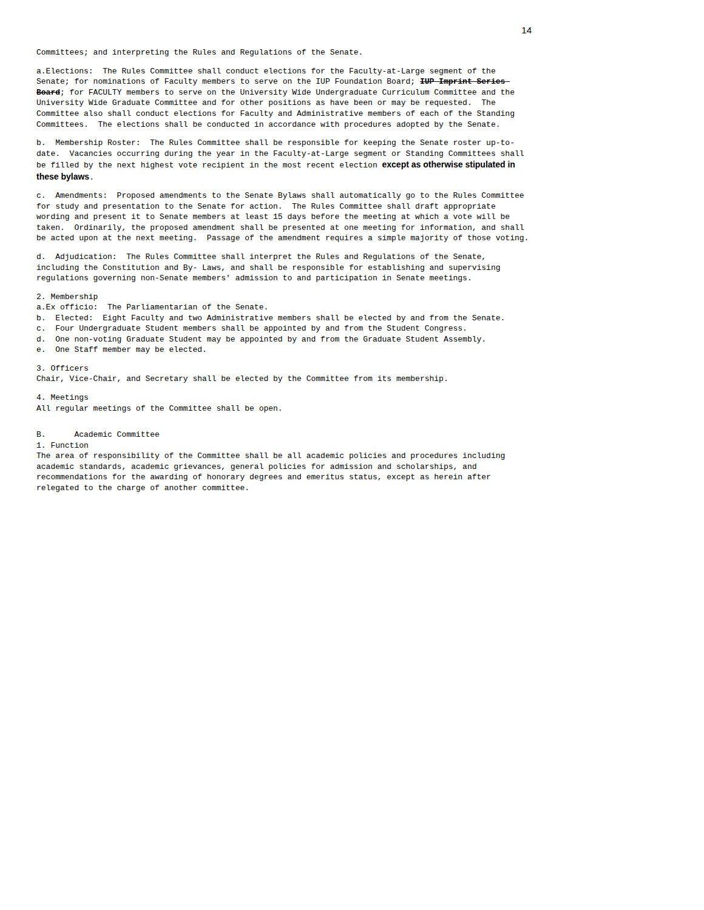14
Committees; and interpreting the Rules and Regulations of the Senate.
a.Elections: The Rules Committee shall conduct elections for the Faculty-at-Large segment of the Senate; for nominations of Faculty members to serve on the IUP Foundation Board; IUP Imprint Series Board; for FACULTY members to serve on the University Wide Undergraduate Curriculum Committee and the University Wide Graduate Committee and for other positions as have been or may be requested. The Committee also shall conduct elections for Faculty and Administrative members of each of the Standing Committees. The elections shall be conducted in accordance with procedures adopted by the Senate.
b. Membership Roster: The Rules Committee shall be responsible for keeping the Senate roster up-to-date. Vacancies occurring during the year in the Faculty-at-Large segment or Standing Committees shall be filled by the next highest vote recipient in the most recent election except as otherwise stipulated in these bylaws.
c. Amendments: Proposed amendments to the Senate Bylaws shall automatically go to the Rules Committee for study and presentation to the Senate for action. The Rules Committee shall draft appropriate wording and present it to Senate members at least 15 days before the meeting at which a vote will be taken. Ordinarily, the proposed amendment shall be presented at one meeting for information, and shall be acted upon at the next meeting. Passage of the amendment requires a simple majority of those voting.
d. Adjudication: The Rules Committee shall interpret the Rules and Regulations of the Senate, including the Constitution and By- Laws, and shall be responsible for establishing and supervising regulations governing non-Senate members' admission to and participation in Senate meetings.
2. Membership
a.Ex officio: The Parliamentarian of the Senate.
b. Elected: Eight Faculty and two Administrative members shall be elected by and from the Senate.
c. Four Undergraduate Student members shall be appointed by and from the Student Congress.
d. One non-voting Graduate Student may be appointed by and from the Graduate Student Assembly.
e. One Staff member may be elected.
3. Officers
Chair, Vice-Chair, and Secretary shall be elected by the Committee from its membership.
4. Meetings
All regular meetings of the Committee shall be open.
B. Academic Committee
1. Function
The area of responsibility of the Committee shall be all academic policies and procedures including academic standards, academic grievances, general policies for admission and scholarships, and recommendations for the awarding of honorary degrees and emeritus status, except as herein after relegated to the charge of another committee.